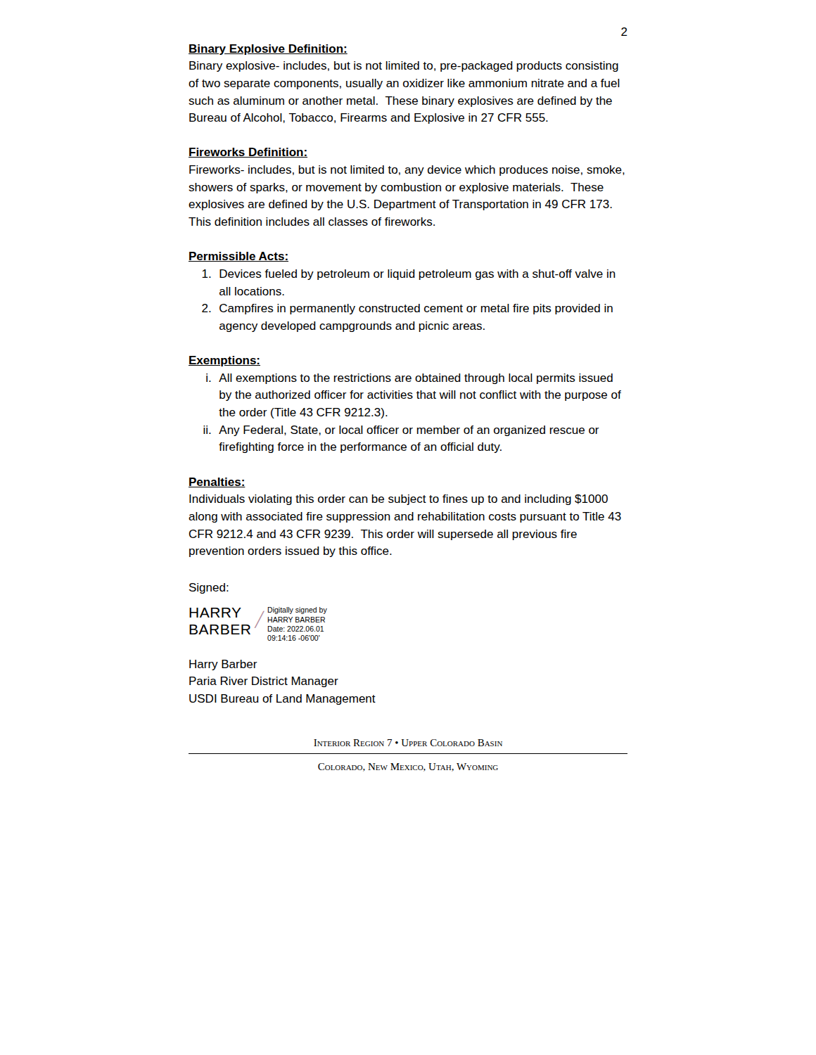2
Binary Explosive Definition:
Binary explosive- includes, but is not limited to, pre-packaged products consisting of two separate components, usually an oxidizer like ammonium nitrate and a fuel such as aluminum or another metal. These binary explosives are defined by the Bureau of Alcohol, Tobacco, Firearms and Explosive in 27 CFR 555.
Fireworks Definition:
Fireworks- includes, but is not limited to, any device which produces noise, smoke, showers of sparks, or movement by combustion or explosive materials. These explosives are defined by the U.S. Department of Transportation in 49 CFR 173. This definition includes all classes of fireworks.
Permissible Acts:
Devices fueled by petroleum or liquid petroleum gas with a shut-off valve in all locations.
Campfires in permanently constructed cement or metal fire pits provided in agency developed campgrounds and picnic areas.
Exemptions:
All exemptions to the restrictions are obtained through local permits issued by the authorized officer for activities that will not conflict with the purpose of the order (Title 43 CFR 9212.3).
Any Federal, State, or local officer or member of an organized rescue or firefighting force in the performance of an official duty.
Penalties:
Individuals violating this order can be subject to fines up to and including $1000 along with associated fire suppression and rehabilitation costs pursuant to Title 43 CFR 9212.4 and 43 CFR 9239. This order will supersede all previous fire prevention orders issued by this office.
Signed:
HARRY
BARBER
⁄
Digitally signed by
HARRY BARBER
Date: 2022.06.01
09:14:16 -06'00'
Harry Barber
Paria River District Manager
USDI Bureau of Land Management
Interior Region 7 • Upper Colorado Basin
Colorado, New Mexico, Utah, Wyoming